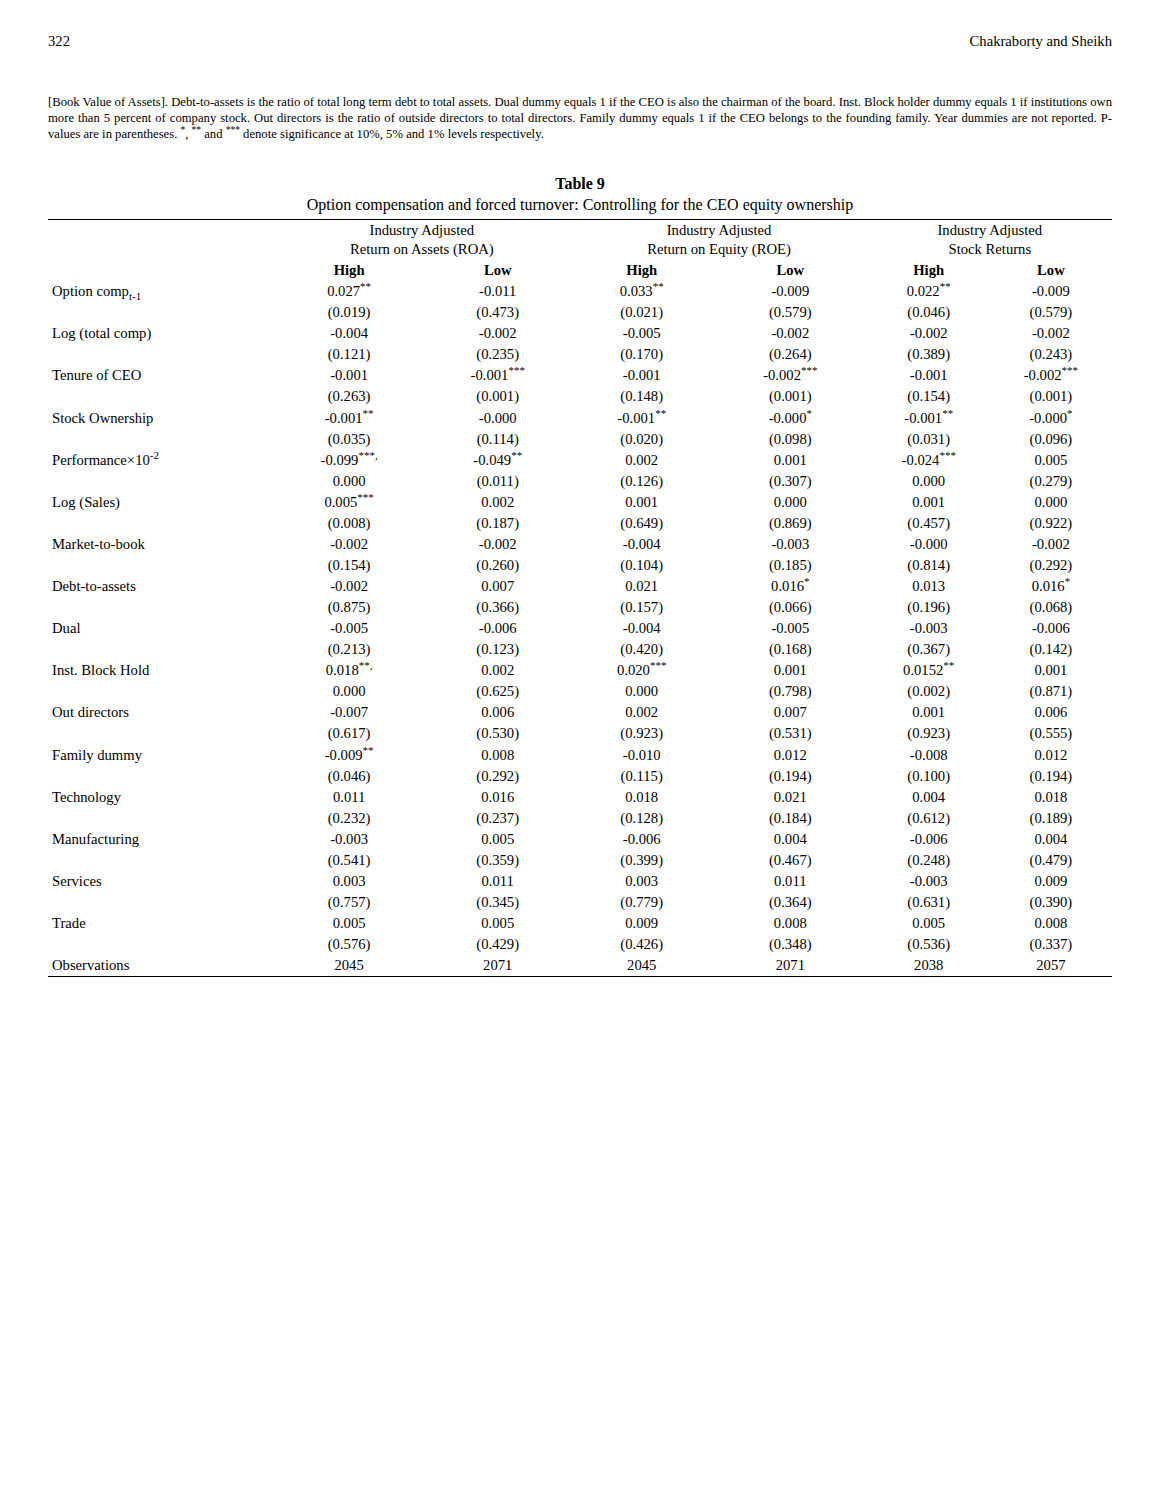322 Chakraborty and Sheikh
[Book Value of Assets]. Debt-to-assets is the ratio of total long term debt to total assets. Dual dummy equals 1 if the CEO is also the chairman of the board. Inst. Block holder dummy equals 1 if institutions own more than 5 percent of company stock. Out directors is the ratio of outside directors to total directors. Family dummy equals 1 if the CEO belongs to the founding family. Year dummies are not reported. P-values are in parentheses. *, ** and *** denote significance at 10%, 5% and 1% levels respectively.
Table 9 Option compensation and forced turnover: Controlling for the CEO equity ownership
| | Industry Adjusted Return on Assets (ROA) | Industry Adjusted Return on Equity (ROE) | Industry Adjusted Stock Returns |
| --- | --- | --- | --- |
| | High | Low | High | Low | High | Low |
| Option comp t-1 | 0.027 ** | -0.011 | 0.033 ** | -0.009 | 0.022 ** | -0.009 |
| | (0.019) | (0.473) | (0.021) | (0.579) | (0.046) | (0.579) |
| Log (total comp) | -0.004 | -0.002 | -0.005 | -0.002 | -0.002 | -0.002 |
| | (0.121) | (0.235) | (0.170) | (0.264) | (0.389) | (0.243) |
| Tenure of CEO | -0.001 | -0.001 *** | -0.001 | -0.002 *** | -0.001 | -0.002 *** |
| | (0.263) | (0.001) | (0.148) | (0.001) | (0.154) | (0.001) |
| Stock Ownership | -0.001 ** | -0.000 | -0.001 ** | -0.000 * | -0.001 ** | -0.000 * |
| | (0.035) | (0.114) | (0.020) | (0.098) | (0.031) | (0.096) |
| Performance×10 -2 | -0.099 *** , | -0.049 ** | 0.002 | 0.001 | -0.024 *** | 0.005 |
| | 0.000 | (0.011) | (0.126) | (0.307) | 0.000 | (0.279) |
| Log (Sales) | 0.005 *** | 0.002 | 0.001 | 0.000 | 0.001 | 0.000 |
| | (0.008) | (0.187) | (0.649) | (0.869) | (0.457) | (0.922) |
| Market-to-book | -0.002 | -0.002 | -0.004 | -0.003 | -0.000 | -0.002 |
| | (0.154) | (0.260) | (0.104) | (0.185) | (0.814) | (0.292) |
| Debt-to-assets | -0.002 | 0.007 | 0.021 | 0.016 * | 0.013 | 0.016 * |
| | (0.875) | (0.366) | (0.157) | (0.066) | (0.196) | (0.068) |
| Dual | -0.005 | -0.006 | -0.004 | -0.005 | -0.003 | -0.006 |
| | (0.213) | (0.123) | (0.420) | (0.168) | (0.367) | (0.142) |
| Inst. Block Hold | 0.018 ** , | 0.002 | 0.020 *** | 0.001 | 0.0152 ** | 0.001 |
| | 0.000 | (0.625) | 0.000 | (0.798) | (0.002) | (0.871) |
| Out directors | -0.007 | 0.006 | 0.002 | 0.007 | 0.001 | 0.006 |
| | (0.617) | (0.530) | (0.923) | (0.531) | (0.923) | (0.555) |
| Family dummy | -0.009 ** | 0.008 | -0.010 | 0.012 | -0.008 | 0.012 |
| | (0.046) | (0.292) | (0.115) | (0.194) | (0.100) | (0.194) |
| Technology | 0.011 | 0.016 | 0.018 | 0.021 | 0.004 | 0.018 |
| | (0.232) | (0.237) | (0.128) | (0.184) | (0.612) | (0.189) |
| Manufacturing | -0.003 | 0.005 | -0.006 | 0.004 | -0.006 | 0.004 |
| | (0.541) | (0.359) | (0.399) | (0.467) | (0.248) | (0.479) |
| Services | 0.003 | 0.011 | 0.003 | 0.011 | -0.003 | 0.009 |
| | (0.757) | (0.345) | (0.779) | (0.364) | (0.631) | (0.390) |
| Trade | 0.005 | 0.005 | 0.009 | 0.008 | 0.005 | 0.008 |
| | (0.576) | (0.429) | (0.426) | (0.348) | (0.536) | (0.337) |
| Observations | 2045 | 2071 | 2045 | 2071 | 2038 | 2057 |